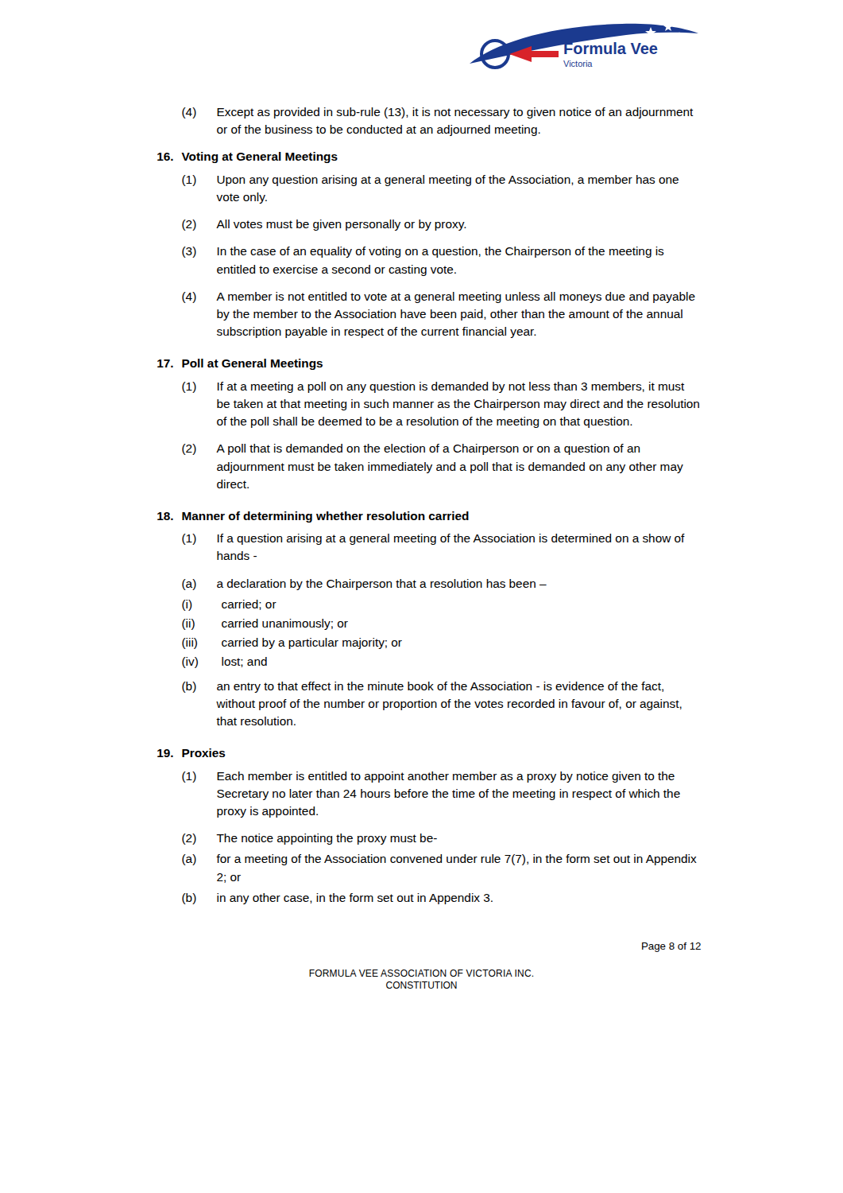Formula Vee Victoria
(4)
Except as provided in sub-rule (13), it is not necessary to given notice of an adjournment or of the business to be conducted at an adjourned meeting.
16. Voting at General Meetings
(1)
Upon any question arising at a general meeting of the Association, a member has one vote only.
(2)
All votes must be given personally or by proxy.
(3)
In the case of an equality of voting on a question, the Chairperson of the meeting is entitled to exercise a second or casting vote.
(4)
A member is not entitled to vote at a general meeting unless all moneys due and payable by the member to the Association have been paid, other than the amount of the annual subscription payable in respect of the current financial year.
17. Poll at General Meetings
(1)
If at a meeting a poll on any question is demanded by not less than 3 members, it must be taken at that meeting in such manner as the Chairperson may direct and the resolution of the poll shall be deemed to be a resolution of the meeting on that question.
(2)
A poll that is demanded on the election of a Chairperson or on a question of an adjournment must be taken immediately and a poll that is demanded on any other may direct.
18. Manner of determining whether resolution carried
(1)
If a question arising at a general meeting of the Association is determined on a show of hands -
(a)
a declaration by the Chairperson that a resolution has been –
(i)
carried; or
(ii)
carried unanimously; or
(iii)
carried by a particular majority; or
(iv)
lost; and
(b)
an entry to that effect in the minute book of the Association - is evidence of the fact, without proof of the number or proportion of the votes recorded in favour of, or against, that resolution.
19. Proxies
(1)
Each member is entitled to appoint another member as a proxy by notice given to the Secretary no later than 24 hours before the time of the meeting in respect of which the proxy is appointed.
(2)
The notice appointing the proxy must be-
(a)
for a meeting of the Association convened under rule 7(7), in the form set out in Appendix 2; or
(b)
in any other case, in the form set out in Appendix 3.
Page 8 of 12
FORMULA VEE ASSOCIATION OF VICTORIA INC.
CONSTITUTION